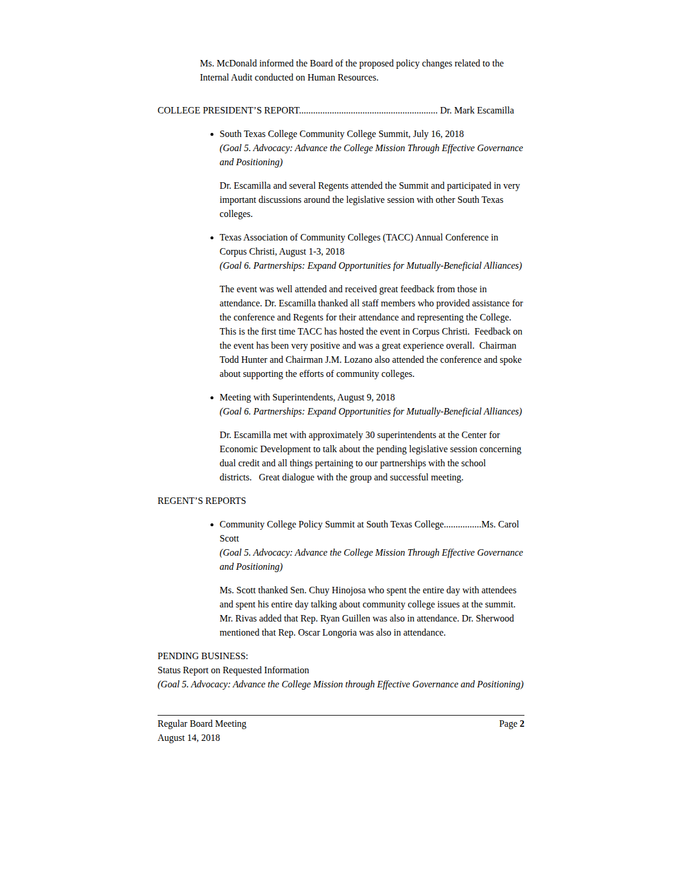Ms. McDonald informed the Board of the proposed policy changes related to the Internal Audit conducted on Human Resources.
COLLEGE PRESIDENT’S REPORT........................................................... Dr. Mark Escamilla
South Texas College Community College Summit, July 16, 2018
(Goal 5. Advocacy: Advance the College Mission Through Effective Governance and Positioning)
Dr. Escamilla and several Regents attended the Summit and participated in very important discussions around the legislative session with other South Texas colleges.
Texas Association of Community Colleges (TACC) Annual Conference in Corpus Christi, August 1-3, 2018
(Goal 6. Partnerships: Expand Opportunities for Mutually-Beneficial Alliances)
The event was well attended and received great feedback from those in attendance. Dr. Escamilla thanked all staff members who provided assistance for the conference and Regents for their attendance and representing the College. This is the first time TACC has hosted the event in Corpus Christi. Feedback on the event has been very positive and was a great experience overall. Chairman Todd Hunter and Chairman J.M. Lozano also attended the conference and spoke about supporting the efforts of community colleges.
Meeting with Superintendents, August 9, 2018
(Goal 6. Partnerships: Expand Opportunities for Mutually-Beneficial Alliances)
Dr. Escamilla met with approximately 30 superintendents at the Center for Economic Development to talk about the pending legislative session concerning dual credit and all things pertaining to our partnerships with the school districts. Great dialogue with the group and successful meeting.
REGENT’S REPORTS
Community College Policy Summit at South Texas College................ Ms. Carol Scott
(Goal 5. Advocacy: Advance the College Mission Through Effective Governance and Positioning)
Ms. Scott thanked Sen. Chuy Hinojosa who spent the entire day with attendees and spent his entire day talking about community college issues at the summit. Mr. Rivas added that Rep. Ryan Guillen was also in attendance. Dr. Sherwood mentioned that Rep. Oscar Longoria was also in attendance.
PENDING BUSINESS:
Status Report on Requested Information
(Goal 5. Advocacy: Advance the College Mission through Effective Governance and Positioning)
Regular Board Meeting
August 14, 2018
Page 2